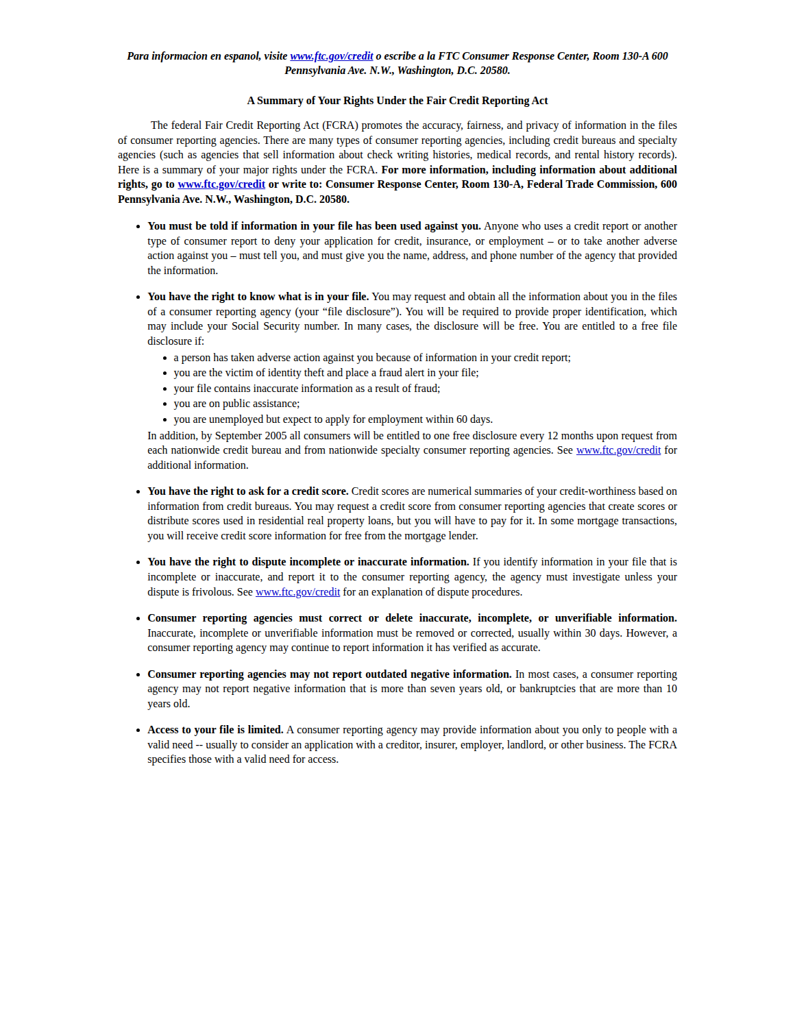Para informacion en espanol, visite www.ftc.gov/credit o escribe a la FTC Consumer Response Center, Room 130-A 600 Pennsylvania Ave. N.W., Washington, D.C. 20580.
A Summary of Your Rights Under the Fair Credit Reporting Act
The federal Fair Credit Reporting Act (FCRA) promotes the accuracy, fairness, and privacy of information in the files of consumer reporting agencies. There are many types of consumer reporting agencies, including credit bureaus and specialty agencies (such as agencies that sell information about check writing histories, medical records, and rental history records). Here is a summary of your major rights under the FCRA. For more information, including information about additional rights, go to www.ftc.gov/credit or write to: Consumer Response Center, Room 130-A, Federal Trade Commission, 600 Pennsylvania Ave. N.W., Washington, D.C. 20580.
You must be told if information in your file has been used against you. Anyone who uses a credit report or another type of consumer report to deny your application for credit, insurance, or employment – or to take another adverse action against you – must tell you, and must give you the name, address, and phone number of the agency that provided the information.
You have the right to know what is in your file. You may request and obtain all the information about you in the files of a consumer reporting agency (your “file disclosure”). You will be required to provide proper identification, which may include your Social Security number. In many cases, the disclosure will be free. You are entitled to a free file disclosure if:
a person has taken adverse action against you because of information in your credit report;
you are the victim of identity theft and place a fraud alert in your file;
your file contains inaccurate information as a result of fraud;
you are on public assistance;
you are unemployed but expect to apply for employment within 60 days.
In addition, by September 2005 all consumers will be entitled to one free disclosure every 12 months upon request from each nationwide credit bureau and from nationwide specialty consumer reporting agencies. See www.ftc.gov/credit for additional information.
You have the right to ask for a credit score. Credit scores are numerical summaries of your credit-worthiness based on information from credit bureaus. You may request a credit score from consumer reporting agencies that create scores or distribute scores used in residential real property loans, but you will have to pay for it. In some mortgage transactions, you will receive credit score information for free from the mortgage lender.
You have the right to dispute incomplete or inaccurate information. If you identify information in your file that is incomplete or inaccurate, and report it to the consumer reporting agency, the agency must investigate unless your dispute is frivolous. See www.ftc.gov/credit for an explanation of dispute procedures.
Consumer reporting agencies must correct or delete inaccurate, incomplete, or unverifiable information. Inaccurate, incomplete or unverifiable information must be removed or corrected, usually within 30 days. However, a consumer reporting agency may continue to report information it has verified as accurate.
Consumer reporting agencies may not report outdated negative information. In most cases, a consumer reporting agency may not report negative information that is more than seven years old, or bankruptcies that are more than 10 years old.
Access to your file is limited. A consumer reporting agency may provide information about you only to people with a valid need -- usually to consider an application with a creditor, insurer, employer, landlord, or other business. The FCRA specifies those with a valid need for access.